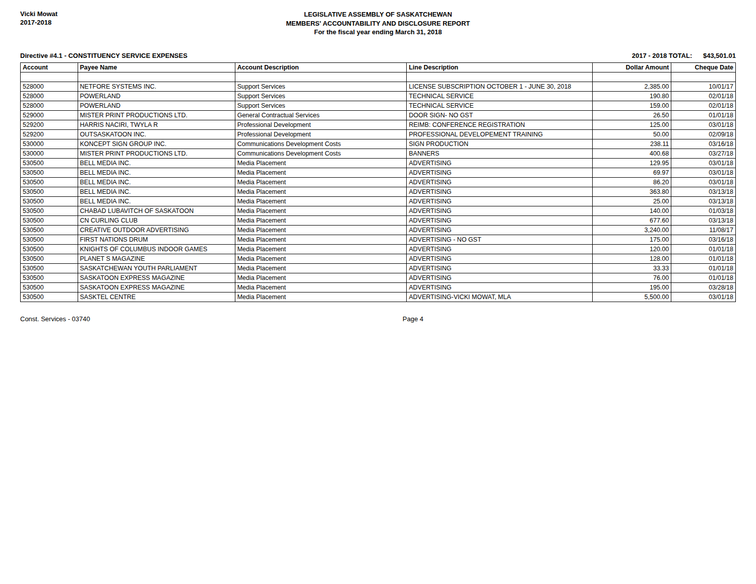Vicki Mowat
2017-2018
LEGISLATIVE ASSEMBLY OF SASKATCHEWAN
MEMBERS' ACCOUNTABILITY AND DISCLOSURE REPORT
For the fiscal year ending March 31, 2018
Directive #4.1 - CONSTITUENCY SERVICE EXPENSES
2017 - 2018 TOTAL: $43,501.01
| Account | Payee Name | Account Description | Line Description | Dollar Amount | Cheque Date |
| --- | --- | --- | --- | --- | --- |
| 528000 | NETFORE SYSTEMS INC. | Support Services | LICENSE SUBSCRIPTION OCTOBER 1 - JUNE 30, 2018 | 2,385.00 | 10/01/17 |
| 528000 | POWERLAND | Support Services | TECHNICAL SERVICE | 190.80 | 02/01/18 |
| 528000 | POWERLAND | Support Services | TECHNICAL SERVICE | 159.00 | 02/01/18 |
| 529000 | MISTER PRINT PRODUCTIONS LTD. | General Contractual Services | DOOR SIGN- NO GST | 26.50 | 01/01/18 |
| 529200 | HARRIS NACIRI, TWYLA R | Professional Development | REIMB: CONFERENCE REGISTRATION | 125.00 | 03/01/18 |
| 529200 | OUTSASKATOON INC. | Professional Development | PROFESSIONAL DEVELOPEMENT TRAINING | 50.00 | 02/09/18 |
| 530000 | KONCEPT SIGN GROUP INC. | Communications Development Costs | SIGN PRODUCTION | 238.11 | 03/16/18 |
| 530000 | MISTER PRINT PRODUCTIONS LTD. | Communications Development Costs | BANNERS | 400.68 | 03/27/18 |
| 530500 | BELL MEDIA INC. | Media Placement | ADVERTISING | 129.95 | 03/01/18 |
| 530500 | BELL MEDIA INC. | Media Placement | ADVERTISING | 69.97 | 03/01/18 |
| 530500 | BELL MEDIA INC. | Media Placement | ADVERTISING | 86.20 | 03/01/18 |
| 530500 | BELL MEDIA INC. | Media Placement | ADVERTISING | 363.80 | 03/13/18 |
| 530500 | BELL MEDIA INC. | Media Placement | ADVERTISING | 25.00 | 03/13/18 |
| 530500 | CHABAD LUBAVITCH OF SASKATOON | Media Placement | ADVERTISING | 140.00 | 01/03/18 |
| 530500 | CN CURLING CLUB | Media Placement | ADVERTISING | 677.60 | 03/13/18 |
| 530500 | CREATIVE OUTDOOR ADVERTISING | Media Placement | ADVERTISING | 3,240.00 | 11/08/17 |
| 530500 | FIRST NATIONS DRUM | Media Placement | ADVERTISING - NO GST | 175.00 | 03/16/18 |
| 530500 | KNIGHTS OF COLUMBUS INDOOR GAMES | Media Placement | ADVERTISING | 120.00 | 01/01/18 |
| 530500 | PLANET S MAGAZINE | Media Placement | ADVERTISING | 128.00 | 01/01/18 |
| 530500 | SASKATCHEWAN YOUTH PARLIAMENT | Media Placement | ADVERTISING | 33.33 | 01/01/18 |
| 530500 | SASKATOON EXPRESS MAGAZINE | Media Placement | ADVERTISING | 76.00 | 01/01/18 |
| 530500 | SASKATOON EXPRESS MAGAZINE | Media Placement | ADVERTISING | 195.00 | 03/28/18 |
| 530500 | SASKTEL CENTRE | Media Placement | ADVERTISING-VICKI MOWAT, MLA | 5,500.00 | 03/01/18 |
Const. Services - 03740
Page 4